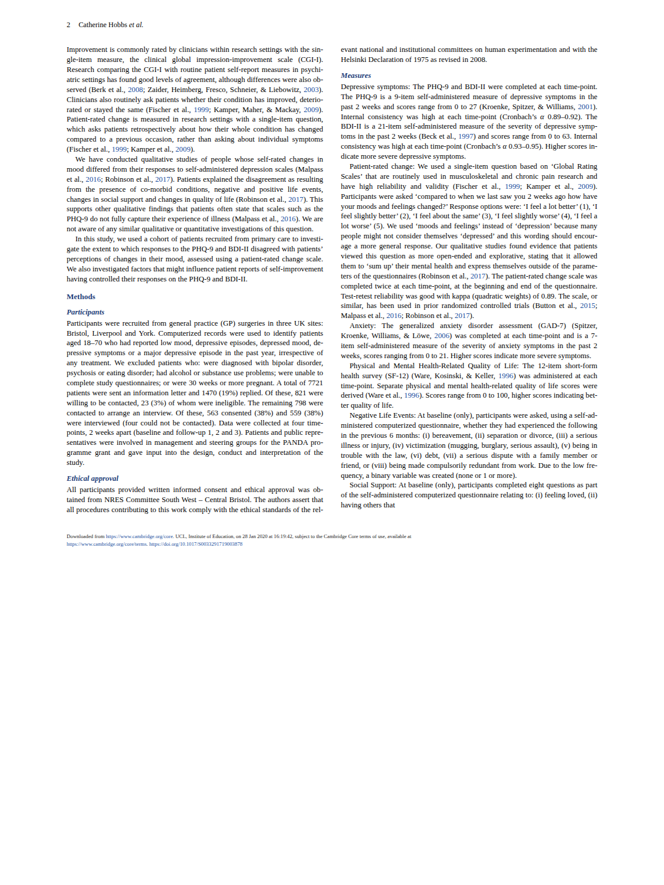2 Catherine Hobbs et al.
Improvement is commonly rated by clinicians within research settings with the single-item measure, the clinical global impression-improvement scale (CGI-I). Research comparing the CGI-I with routine patient self-report measures in psychiatric settings has found good levels of agreement, although differences were also observed (Berk et al., 2008; Zaider, Heimberg, Fresco, Schneier, & Liebowitz, 2003). Clinicians also routinely ask patients whether their condition has improved, deteriorated or stayed the same (Fischer et al., 1999; Kamper, Maher, & Mackay, 2009). Patient-rated change is measured in research settings with a single-item question, which asks patients retrospectively about how their whole condition has changed compared to a previous occasion, rather than asking about individual symptoms (Fischer et al., 1999; Kamper et al., 2009).
We have conducted qualitative studies of people whose self-rated changes in mood differed from their responses to self-administered depression scales (Malpass et al., 2016; Robinson et al., 2017). Patients explained the disagreement as resulting from the presence of co-morbid conditions, negative and positive life events, changes in social support and changes in quality of life (Robinson et al., 2017). This supports other qualitative findings that patients often state that scales such as the PHQ-9 do not fully capture their experience of illness (Malpass et al., 2016). We are not aware of any similar qualitative or quantitative investigations of this question.
In this study, we used a cohort of patients recruited from primary care to investigate the extent to which responses to the PHQ-9 and BDI-II disagreed with patients’ perceptions of changes in their mood, assessed using a patient-rated change scale. We also investigated factors that might influence patient reports of self-improvement having controlled their responses on the PHQ-9 and BDI-II.
Methods
Participants
Participants were recruited from general practice (GP) surgeries in three UK sites: Bristol, Liverpool and York. Computerized records were used to identify patients aged 18–70 who had reported low mood, depressive episodes, depressed mood, depressive symptoms or a major depressive episode in the past year, irrespective of any treatment. We excluded patients who: were diagnosed with bipolar disorder, psychosis or eating disorder; had alcohol or substance use problems; were unable to complete study questionnaires; or were 30 weeks or more pregnant. A total of 7721 patients were sent an information letter and 1470 (19%) replied. Of these, 821 were willing to be contacted, 23 (3%) of whom were ineligible. The remaining 798 were contacted to arrange an interview. Of these, 563 consented (38%) and 559 (38%) were interviewed (four could not be contacted). Data were collected at four time-points, 2 weeks apart (baseline and follow-up 1, 2 and 3). Patients and public representatives were involved in management and steering groups for the PANDA programme grant and gave input into the design, conduct and interpretation of the study.
Ethical approval
All participants provided written informed consent and ethical approval was obtained from NRES Committee South West – Central Bristol. The authors assert that all procedures contributing to this work comply with the ethical standards of the relevant national and institutional committees on human experimentation and with the Helsinki Declaration of 1975 as revised in 2008.
Measures
Depressive symptoms: The PHQ-9 and BDI-II were completed at each time-point. The PHQ-9 is a 9-item self-administered measure of depressive symptoms in the past 2 weeks and scores range from 0 to 27 (Kroenke, Spitzer, & Williams, 2001). Internal consistency was high at each time-point (Cronbach’s α 0.89–0.92). The BDI-II is a 21-item self-administered measure of the severity of depressive symptoms in the past 2 weeks (Beck et al., 1997) and scores range from 0 to 63. Internal consistency was high at each time-point (Cronbach’s α 0.93–0.95). Higher scores indicate more severe depressive symptoms.
Patient-rated change: We used a single-item question based on ‘Global Rating Scales’ that are routinely used in musculoskeletal and chronic pain research and have high reliability and validity (Fischer et al., 1999; Kamper et al., 2009). Participants were asked ‘compared to when we last saw you 2 weeks ago how have your moods and feelings changed?’ Response options were: ‘I feel a lot better’ (1), ‘I feel slightly better’ (2), ‘I feel about the same’ (3), ‘I feel slightly worse’ (4), ‘I feel a lot worse’ (5). We used ‘moods and feelings’ instead of ‘depression’ because many people might not consider themselves ‘depressed’ and this wording should encourage a more general response. Our qualitative studies found evidence that patients viewed this question as more open-ended and explorative, stating that it allowed them to ‘sum up’ their mental health and express themselves outside of the parameters of the questionnaires (Robinson et al., 2017). The patient-rated change scale was completed twice at each time-point, at the beginning and end of the questionnaire. Test-retest reliability was good with kappa (quadratic weights) of 0.89. The scale, or similar, has been used in prior randomized controlled trials (Button et al., 2015; Malpass et al., 2016; Robinson et al., 2017).
Anxiety: The generalized anxiety disorder assessment (GAD-7) (Spitzer, Kroenke, Williams, & Löwe, 2006) was completed at each time-point and is a 7-item self-administered measure of the severity of anxiety symptoms in the past 2 weeks, scores ranging from 0 to 21. Higher scores indicate more severe symptoms.
Physical and Mental Health-Related Quality of Life: The 12-item short-form health survey (SF-12) (Ware, Kosinski, & Keller, 1996) was administered at each time-point. Separate physical and mental health-related quality of life scores were derived (Ware et al., 1996). Scores range from 0 to 100, higher scores indicating better quality of life.
Negative Life Events: At baseline (only), participants were asked, using a self-administered computerized questionnaire, whether they had experienced the following in the previous 6 months: (i) bereavement, (ii) separation or divorce, (iii) a serious illness or injury, (iv) victimization (mugging, burglary, serious assault), (v) being in trouble with the law, (vi) debt, (vii) a serious dispute with a family member or friend, or (viii) being made compulsorily redundant from work. Due to the low frequency, a binary variable was created (none or 1 or more).
Social Support: At baseline (only), participants completed eight questions as part of the self-administered computerized questionnaire relating to: (i) feeling loved, (ii) having others that
Downloaded from https://www.cambridge.org/core. UCL, Institute of Education, on 28 Jan 2020 at 16:19:42, subject to the Cambridge Core terms of use, available at
https://www.cambridge.org/core/terms. https://doi.org/10.1017/S0033291719003878